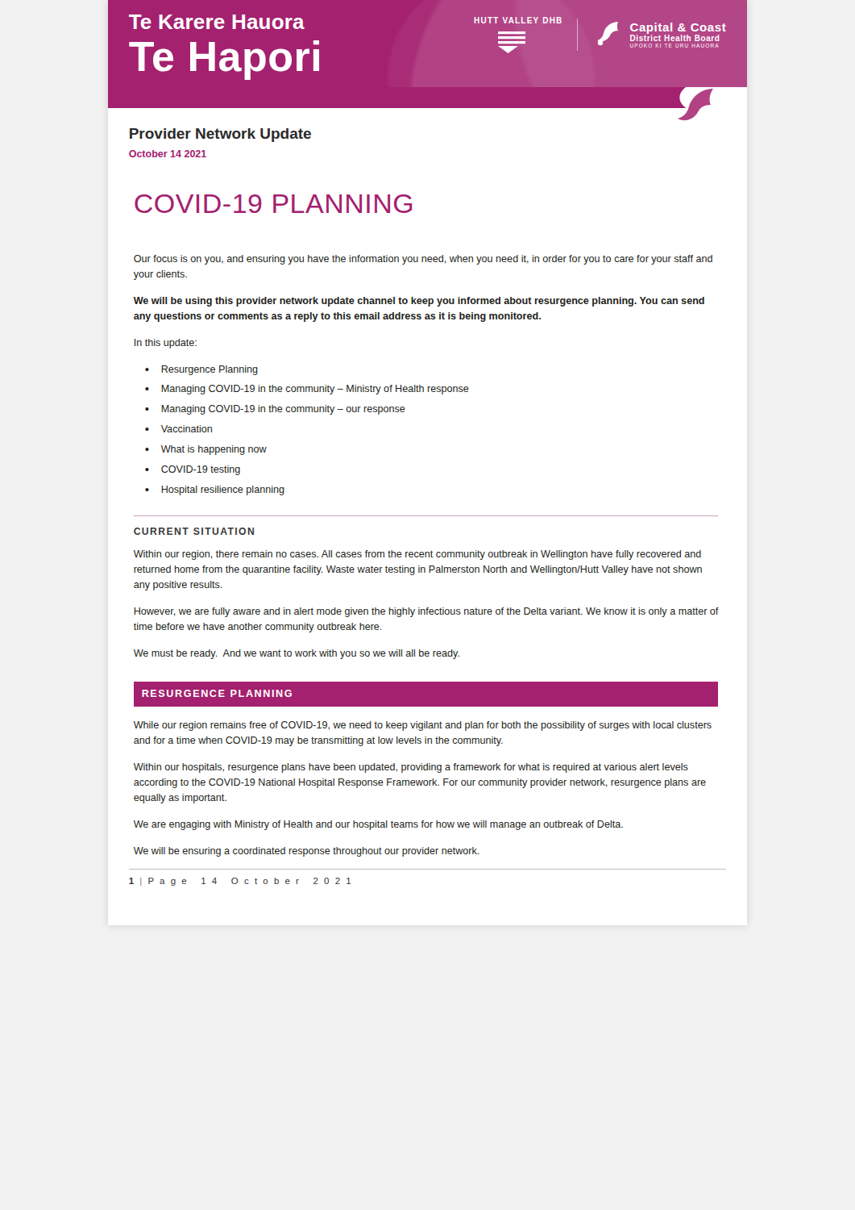Te Karere Hauora
Te Hapori
HUTT VALLEY DHB
Capital & Coast
District Health Board
UPOKO KI TE URU HAUORA
Provider Network Update
October 14 2021
COVID-19 PLANNING
Our focus is on you, and ensuring you have the information you need, when you need it, in order for you to care for your staff and your clients.
We will be using this provider network update channel to keep you informed about resurgence planning. You can send any questions or comments as a reply to this email address as it is being monitored.
In this update:
Resurgence Planning
Managing COVID-19 in the community – Ministry of Health response
Managing COVID-19 in the community – our response
Vaccination
What is happening now
COVID-19 testing
Hospital resilience planning
Current situation
Within our region, there remain no cases. All cases from the recent community outbreak in Wellington have fully recovered and returned home from the quarantine facility. Waste water testing in Palmerston North and Wellington/Hutt Valley have not shown any positive results.
However, we are fully aware and in alert mode given the highly infectious nature of the Delta variant. We know it is only a matter of time before we have another community outbreak here.
We must be ready. And we want to work with you so we will all be ready.
Resurgence planning
While our region remains free of COVID-19, we need to keep vigilant and plan for both the possibility of surges with local clusters and for a time when COVID-19 may be transmitting at low levels in the community.
Within our hospitals, resurgence plans have been updated, providing a framework for what is required at various alert levels according to the COVID-19 National Hospital Response Framework. For our community provider network, resurgence plans are equally as important.
We are engaging with Ministry of Health and our hospital teams for how we will manage an outbreak of Delta.
We will be ensuring a coordinated response throughout our provider network.
1 | P a g e 1 4 O c t o b e r 2 0 2 1